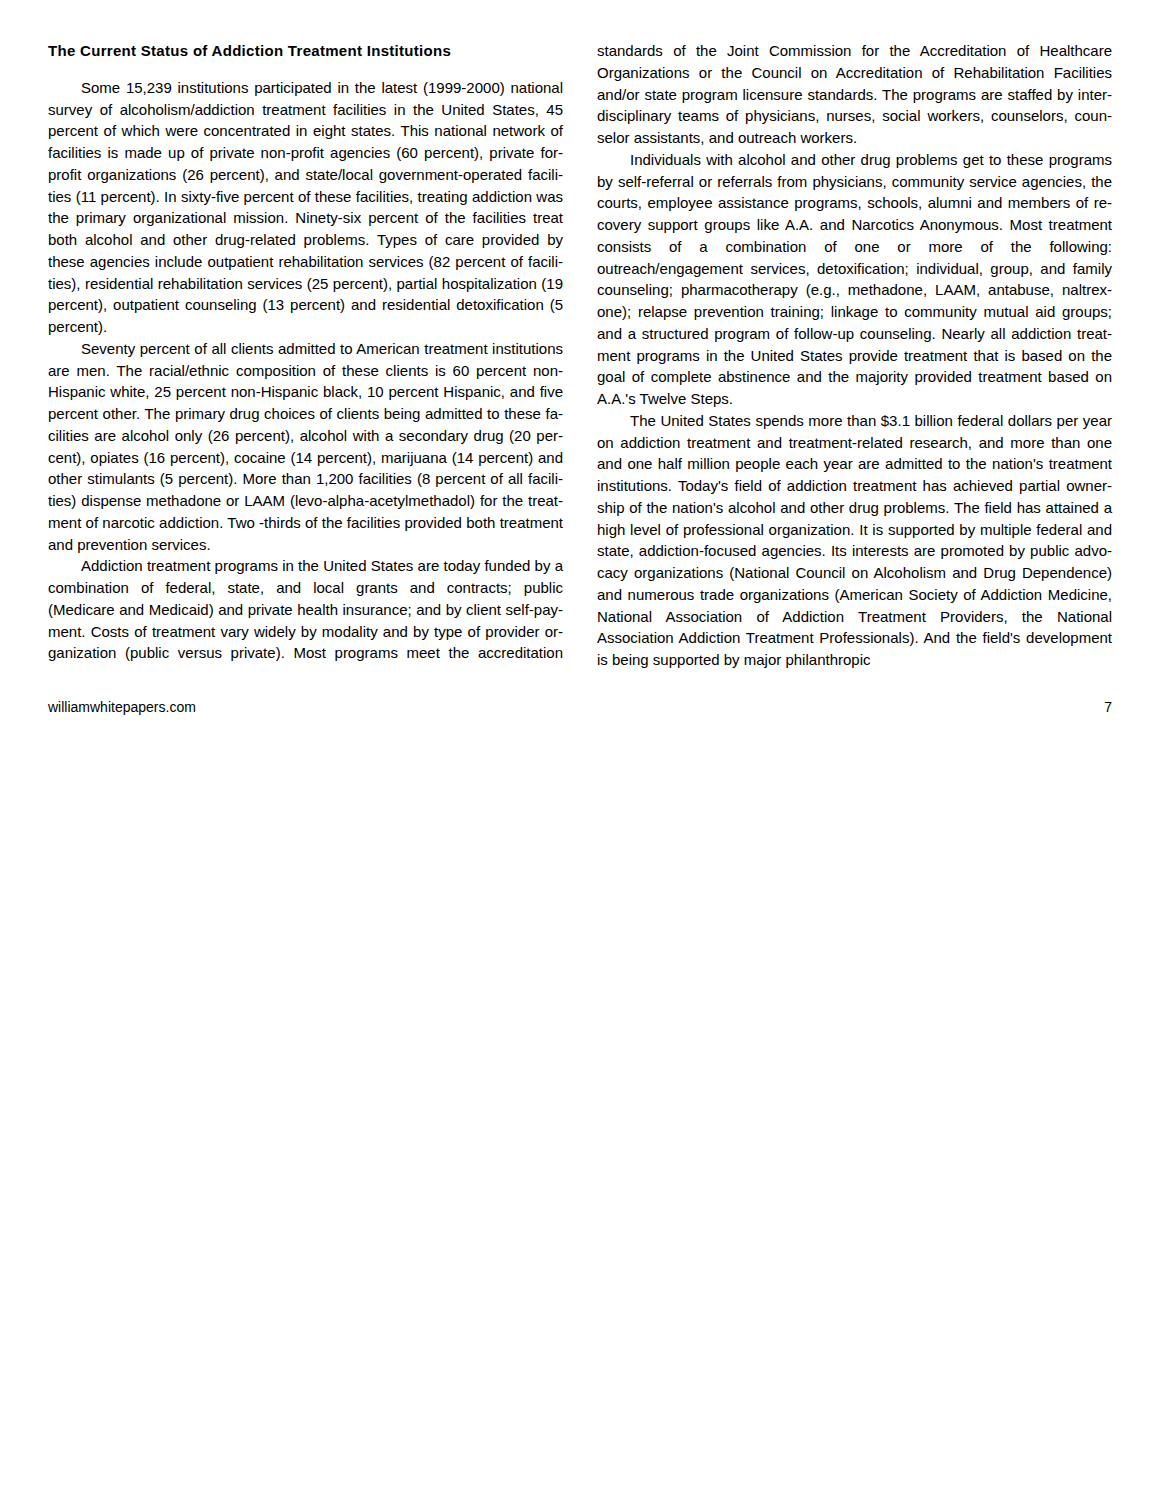The Current Status of Addiction Treatment Institutions
Some 15,239 institutions participated in the latest (1999-2000) national survey of alcoholism/addiction treatment facilities in the United States, 45 percent of which were concentrated in eight states. This national network of facilities is made up of private non-profit agencies (60 percent), private for-profit organizations (26 percent), and state/local government-operated facilities (11 percent). In sixty-five percent of these facilities, treating addiction was the primary organizational mission. Ninety-six percent of the facilities treat both alcohol and other drug-related problems. Types of care provided by these agencies include outpatient rehabilitation services (82 percent of facilities), residential rehabilitation services (25 percent), partial hospitalization (19 percent), outpatient counseling (13 percent) and residential detoxification (5 percent).
Seventy percent of all clients admitted to American treatment institutions are men. The racial/ethnic composition of these clients is 60 percent non-Hispanic white, 25 percent non-Hispanic black, 10 percent Hispanic, and five percent other. The primary drug choices of clients being admitted to these facilities are alcohol only (26 percent), alcohol with a secondary drug (20 percent), opiates (16 percent), cocaine (14 percent), marijuana (14 percent) and other stimulants (5 percent). More than 1,200 facilities (8 percent of all facilities) dispense methadone or LAAM (levo-alpha-acetylmethadol) for the treatment of narcotic addiction. Two -thirds of the facilities provided both treatment and prevention services.
Addiction treatment programs in the United States are today funded by a combination of federal, state, and local grants and contracts; public (Medicare and Medicaid) and private health insurance; and by client self-payment. Costs of treatment vary widely by modality and by type of provider organization (public versus private). Most programs meet the accreditation standards of the Joint Commission for the Accreditation of Healthcare Organizations or the Council on Accreditation of Rehabilitation Facilities and/or state program licensure standards. The programs are staffed by interdisciplinary teams of physicians, nurses, social workers, counselors, counselor assistants, and outreach workers.
Individuals with alcohol and other drug problems get to these programs by self-referral or referrals from physicians, community service agencies, the courts, employee assistance programs, schools, alumni and members of recovery support groups like A.A. and Narcotics Anonymous. Most treatment consists of a combination of one or more of the following: outreach/engagement services, detoxification; individual, group, and family counseling; pharmacotherapy (e.g., methadone, LAAM, antabuse, naltrexone); relapse prevention training; linkage to community mutual aid groups; and a structured program of follow-up counseling. Nearly all addiction treatment programs in the United States provide treatment that is based on the goal of complete abstinence and the majority provided treatment based on A.A.'s Twelve Steps.
The United States spends more than $3.1 billion federal dollars per year on addiction treatment and treatment-related research, and more than one and one half million people each year are admitted to the nation's treatment institutions. Today's field of addiction treatment has achieved partial ownership of the nation's alcohol and other drug problems. The field has attained a high level of professional organization. It is supported by multiple federal and state, addiction-focused agencies. Its interests are promoted by public advocacy organizations (National Council on Alcoholism and Drug Dependence) and numerous trade organizations (American Society of Addiction Medicine, National Association of Addiction Treatment Providers, the National Association Addiction Treatment Professionals). And the field's development is being supported by major philanthropic
williamwhitepapers.com 7